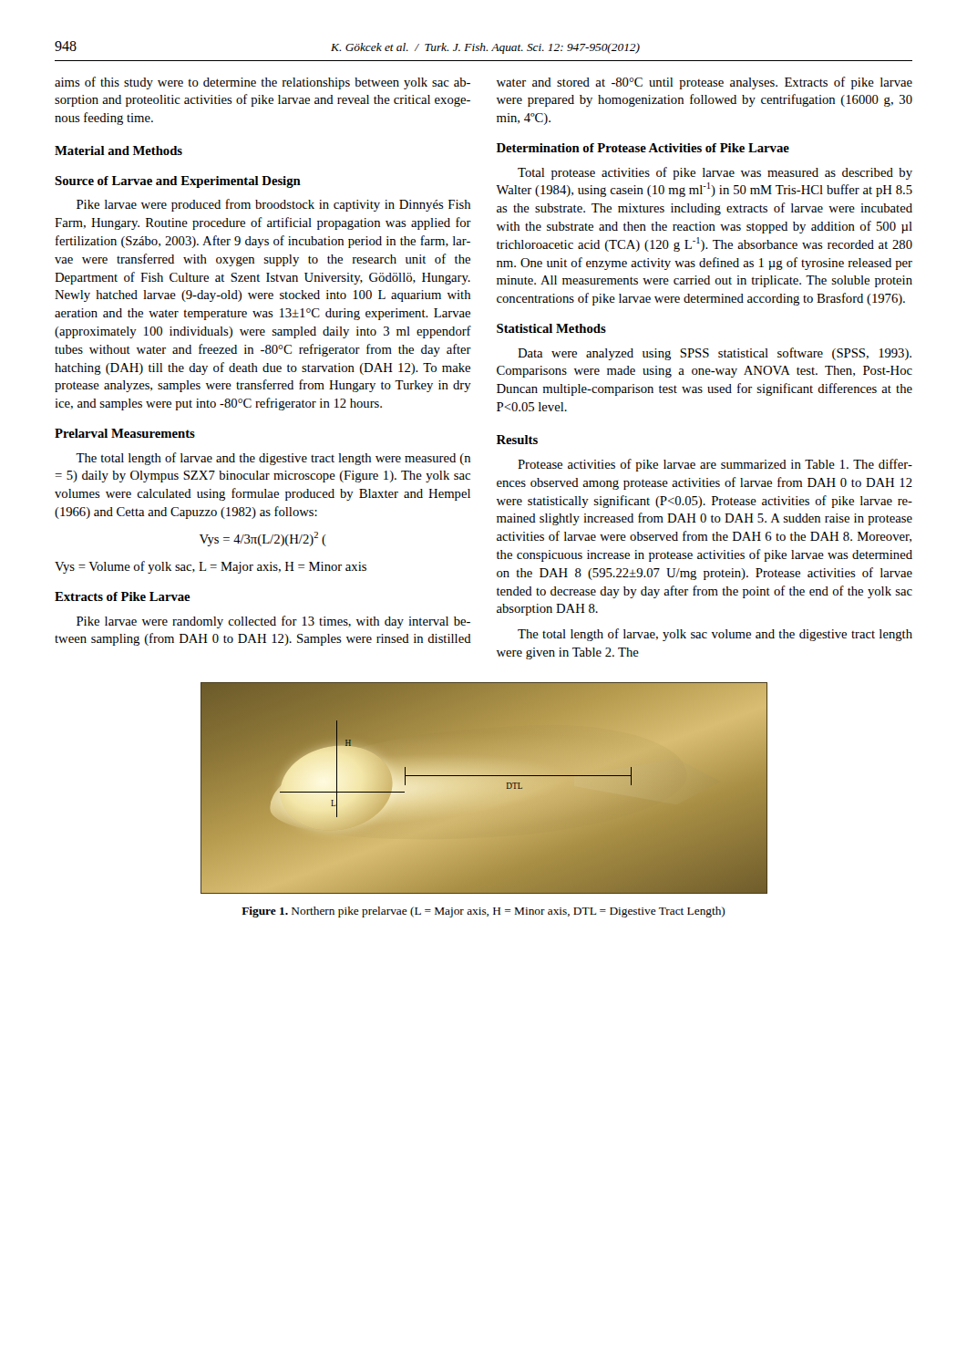948 K. Gökcek et al. / Turk. J. Fish. Aquat. Sci. 12: 947-950(2012)
aims of this study were to determine the relationships between yolk sac absorption and proteolitic activities of pike larvae and reveal the critical exogenous feeding time.
Material and Methods
Source of Larvae and Experimental Design
Pike larvae were produced from broodstock in captivity in Dinnyés Fish Farm, Hungary. Routine procedure of artificial propagation was applied for fertilization (Szábo, 2003). After 9 days of incubation period in the farm, larvae were transferred with oxygen supply to the research unit of the Department of Fish Culture at Szent Istvan University, Gödöllö, Hungary. Newly hatched larvae (9-day-old) were stocked into 100 L aquarium with aeration and the water temperature was 13±1°C during experiment. Larvae (approximately 100 individuals) were sampled daily into 3 ml eppendorf tubes without water and freezed in -80°C refrigerator from the day after hatching (DAH) till the day of death due to starvation (DAH 12). To make protease analyzes, samples were transferred from Hungary to Turkey in dry ice, and samples were put into -80°C refrigerator in 12 hours.
Prelarval Measurements
The total length of larvae and the digestive tract length were measured (n = 5) daily by Olympus SZX7 binocular microscope (Figure 1). The yolk sac volumes were calculated using formulae produced by Blaxter and Hempel (1966) and Cetta and Capuzzo (1982) as follows:
Vys = 4/3π(L/2)(H/2)2 (
Vys = Volume of yolk sac, L = Major axis, H = Minor axis
Extracts of Pike Larvae
Pike larvae were randomly collected for 13 times, with day interval between sampling (from DAH 0 to DAH 12). Samples were rinsed in distilled water and stored at -80°C until protease analyses. Extracts of pike larvae were prepared by homogenization followed by centrifugation (16000 g, 30 min, 4ºC).
Determination of Protease Activities of Pike Larvae
Total protease activities of pike larvae was measured as described by Walter (1984), using casein (10 mg ml-1) in 50 mM Tris-HCl buffer at pH 8.5 as the substrate. The mixtures including extracts of larvae were incubated with the substrate and then the reaction was stopped by addition of 500 µl trichloroacetic acid (TCA) (120 g L-1). The absorbance was recorded at 280 nm. One unit of enzyme activity was defined as 1 µg of tyrosine released per minute. All measurements were carried out in triplicate. The soluble protein concentrations of pike larvae were determined according to Brasford (1976).
Statistical Methods
Data were analyzed using SPSS statistical software (SPSS, 1993). Comparisons were made using a one-way ANOVA test. Then, Post-Hoc Duncan multiple-comparison test was used for significant differences at the P<0.05 level.
Results
Protease activities of pike larvae are summarized in Table 1. The differences observed among protease activities of larvae from DAH 0 to DAH 12 were statistically significant (P<0.05). Protease activities of pike larvae remained slightly increased from DAH 0 to DAH 5. A sudden raise in protease activities of larvae were observed from the DAH 6 to the DAH 8. Moreover, the conspicuous increase in protease activities of pike larvae was determined on the DAH 8 (595.22±9.07 U/mg protein). Protease activities of larvae tended to decrease day by day after from the point of the end of the yolk sac absorption DAH 8.
The total length of larvae, yolk sac volume and the digestive tract length were given in Table 2. The
H
L
DTL
Figure 1. Northern pike prelarvae (L = Major axis, H = Minor axis, DTL = Digestive Tract Length)